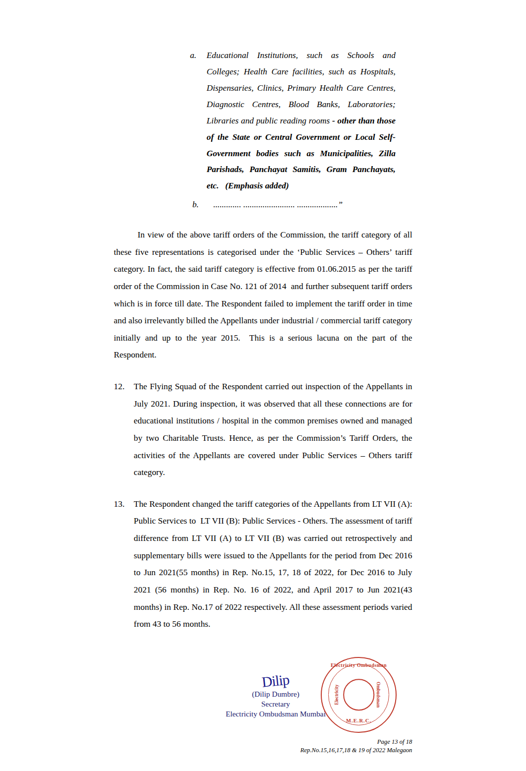a.
Educational Institutions, such as Schools and Colleges; Health Care facilities, such as Hospitals, Dispensaries, Clinics, Primary Health Care Centres, Diagnostic Centres, Blood Banks, Laboratories; Libraries and public reading rooms - other than those of the State or Central Government or Local Self-Government bodies such as Municipalities, Zilla Parishads, Panchayat Samitis, Gram Panchayats, etc. (Emphasis added)
b.
............. ........................ ...................”
In view of the above tariff orders of the Commission, the tariff category of all these five representations is categorised under the ‘Public Services – Others’ tariff category. In fact, the said tariff category is effective from 01.06.2015 as per the tariff order of the Commission in Case No. 121 of 2014 and further subsequent tariff orders which is in force till date. The Respondent failed to implement the tariff order in time and also irrelevantly billed the Appellants under industrial / commercial tariff category initially and up to the year 2015. This is a serious lacuna on the part of the Respondent.
12.
The Flying Squad of the Respondent carried out inspection of the Appellants in July 2021. During inspection, it was observed that all these connections are for educational institutions / hospital in the common premises owned and managed by two Charitable Trusts. Hence, as per the Commission’s Tariff Orders, the activities of the Appellants are covered under Public Services – Others tariff category.
13.
The Respondent changed the tariff categories of the Appellants from LT VII (A): Public Services to LT VII (B): Public Services - Others. The assessment of tariff difference from LT VII (A) to LT VII (B) was carried out retrospectively and supplementary bills were issued to the Appellants for the period from Dec 2016 to Jun 2021(55 months) in Rep. No.15, 17, 18 of 2022, for Dec 2016 to July 2021 (56 months) in Rep. No. 16 of 2022, and April 2017 to Jun 2021(43 months) in Rep. No.17 of 2022 respectively. All these assessment periods varied from 43 to 56 months.
Dilip
(Dilip Dumbre)
Secretary
Electricity Ombudsman Mumbai
Electricity Ombudsman
Electricity
Ombudsman
M.E.R.C.
Page 13 of 18
Rep.No.15,16,17,18 & 19 of 2022 Malegaon